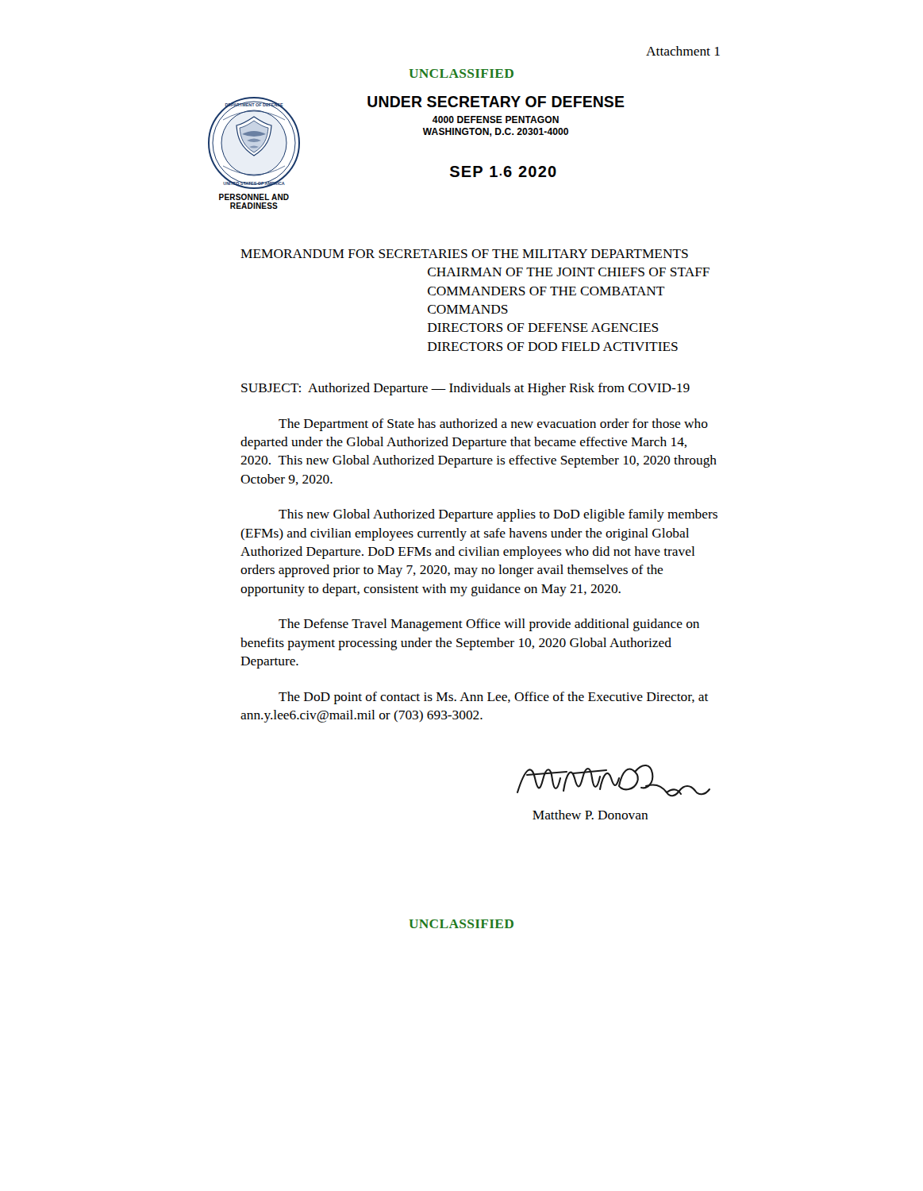Attachment 1
UNCLASSIFIED
DEPARTMENT OF DEFENSE UNITED STATES OF AMERICA
PERSONNEL AND
READINESS
UNDER SECRETARY OF DEFENSE
4000 DEFENSE PENTAGON
WASHINGTON, D.C. 20301-4000
SEP 1. 6 2020
MEMORANDUM FOR SECRETARIES OF THE MILITARY DEPARTMENTS
CHAIRMAN OF THE JOINT CHIEFS OF STAFF
COMMANDERS OF THE COMBATANT COMMANDS
DIRECTORS OF DEFENSE AGENCIES
DIRECTORS OF DOD FIELD ACTIVITIES
SUBJECT: Authorized Departure — Individuals at Higher Risk from COVID-19
The Department of State has authorized a new evacuation order for those who departed under the Global Authorized Departure that became effective March 14, 2020. This new Global Authorized Departure is effective September 10, 2020 through October 9, 2020.
This new Global Authorized Departure applies to DoD eligible family members (EFMs) and civilian employees currently at safe havens under the original Global Authorized Departure. DoD EFMs and civilian employees who did not have travel orders approved prior to May 7, 2020, may no longer avail themselves of the opportunity to depart, consistent with my guidance on May 21, 2020.
The Defense Travel Management Office will provide additional guidance on benefits payment processing under the September 10, 2020 Global Authorized Departure.
The DoD point of contact is Ms. Ann Lee, Office of the Executive Director, at ann.y.lee6.civ@mail.mil or (703) 693-3002.
Matthew P. Donovan
UNCLASSIFIED